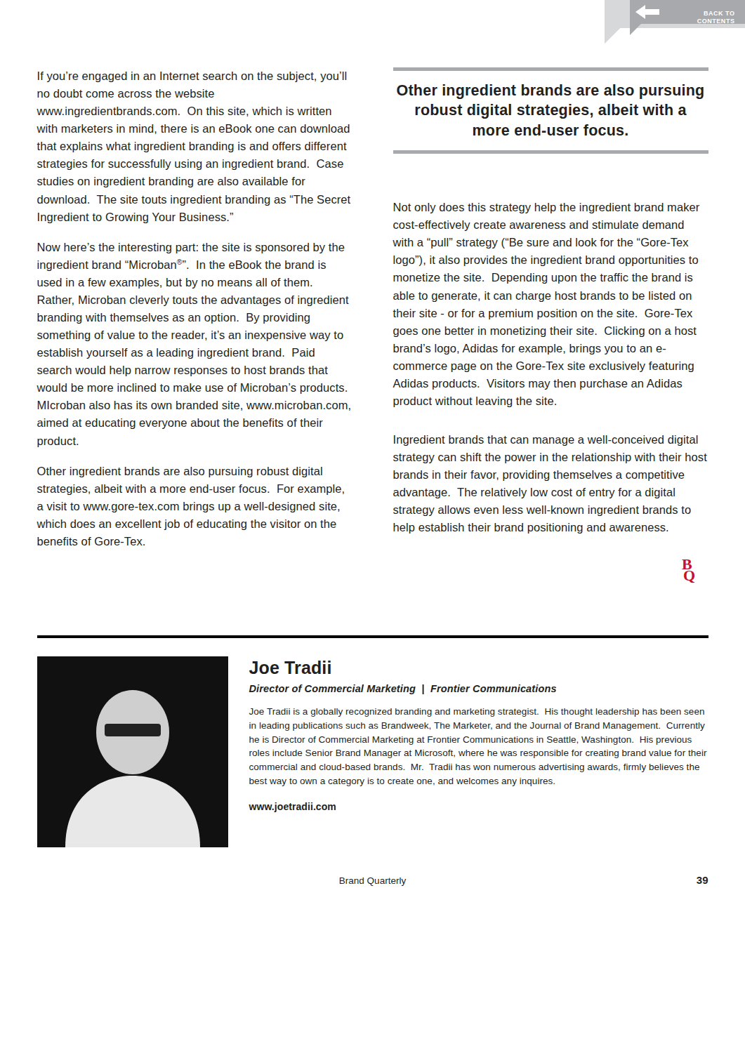BACK TO
CONTENTS
If you’re engaged in an Internet search on the subject, you’ll no doubt come across the website www.ingredientbrands.com. On this site, which is written with marketers in mind, there is an eBook one can download that explains what ingredient branding is and offers different strategies for successfully using an ingredient brand. Case studies on ingredient branding are also available for download. The site touts ingredient branding as “The Secret Ingredient to Growing Your Business.”
Now here’s the interesting part: the site is sponsored by the ingredient brand “Microban®”. In the eBook the brand is used in a few examples, but by no means all of them. Rather, Microban cleverly touts the advantages of ingredient branding with themselves as an option. By providing something of value to the reader, it’s an inexpensive way to establish yourself as a leading ingredient brand. Paid search would help narrow responses to host brands that would be more inclined to make use of Microban’s products. MIcroban also has its own branded site, www.microban.com, aimed at educating everyone about the benefits of their product.
Other ingredient brands are also pursuing robust digital strategies, albeit with a more end-user focus. For example, a visit to www.gore-tex.com brings up a well-designed site, which does an excellent job of educating the visitor on the benefits of Gore-Tex.
Other ingredient brands are also pursuing robust digital strategies, albeit with a more end-user focus.
Not only does this strategy help the ingredient brand maker cost-effectively create awareness and stimulate demand with a “pull” strategy (“Be sure and look for the “Gore-Tex logo”), it also provides the ingredient brand opportunities to monetize the site. Depending upon the traffic the brand is able to generate, it can charge host brands to be listed on their site - or for a premium position on the site. Gore-Tex goes one better in monetizing their site. Clicking on a host brand’s logo, Adidas for example, brings you to an e-commerce page on the Gore-Tex site exclusively featuring Adidas products. Visitors may then purchase an Adidas product without leaving the site.
Ingredient brands that can manage a well-conceived digital strategy can shift the power in the relationship with their host brands in their favor, providing themselves a competitive advantage. The relatively low cost of entry for a digital strategy allows even less well-known ingredient brands to help establish their brand positioning and awareness.
B Q
Joe Tradii
Director of Commercial Marketing | Frontier Communications
Joe Tradii is a globally recognized branding and marketing strategist. His thought leadership has been seen in leading publications such as Brandweek, The Marketer, and the Journal of Brand Management. Currently he is Director of Commercial Marketing at Frontier Communications in Seattle, Washington. His previous roles include Senior Brand Manager at Microsoft, where he was responsible for creating brand value for their commercial and cloud-based brands. Mr. Tradii has won numerous advertising awards, firmly believes the best way to own a category is to create one, and welcomes any inquires.
www.joetradii.com
Brand Quarterly 39